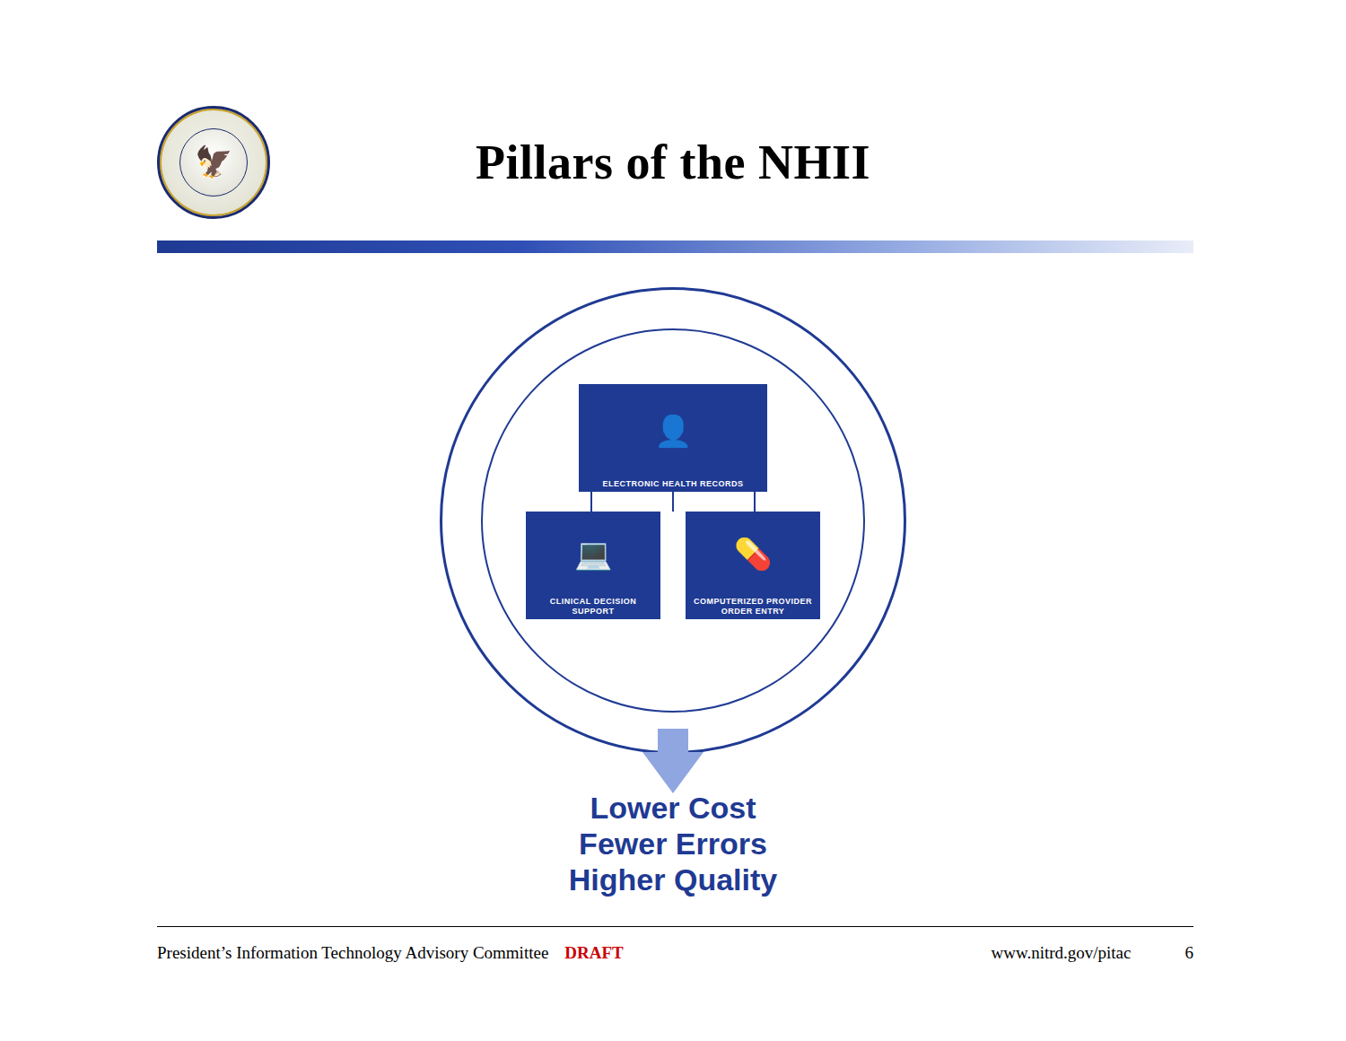🦅
Pillars of the NHII
👤
ELECTRONIC HEALTH RECORDS
💻
CLINICAL DECISION
SUPPORT
💊
COMPUTERIZED PROVIDER
ORDER ENTRY
Lower Cost
Fewer Errors
Higher Quality
President’s Information Technology Advisory Committee DRAFT www.nitrd.gov/pitac 6